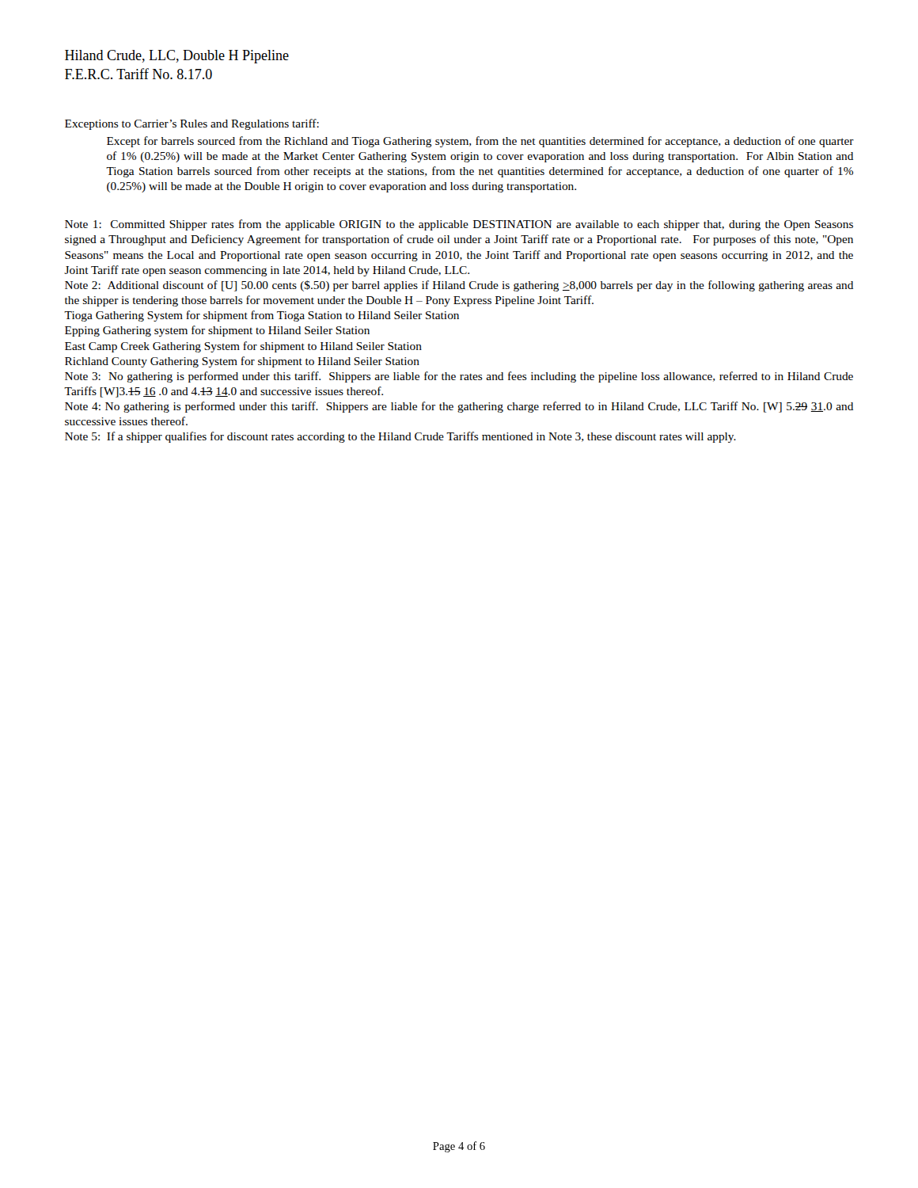Hiland Crude, LLC, Double H Pipeline
F.E.R.C. Tariff No. 8.17.0
Exceptions to Carrier’s Rules and Regulations tariff:
Except for barrels sourced from the Richland and Tioga Gathering system, from the net quantities determined for acceptance, a deduction of one quarter of 1% (0.25%) will be made at the Market Center Gathering System origin to cover evaporation and loss during transportation. For Albin Station and Tioga Station barrels sourced from other receipts at the stations, from the net quantities determined for acceptance, a deduction of one quarter of 1% (0.25%) will be made at the Double H origin to cover evaporation and loss during transportation.
Note 1: Committed Shipper rates from the applicable ORIGIN to the applicable DESTINATION are available to each shipper that, during the Open Seasons signed a Throughput and Deficiency Agreement for transportation of crude oil under a Joint Tariff rate or a Proportional rate. For purposes of this note, "Open Seasons" means the Local and Proportional rate open season occurring in 2010, the Joint Tariff and Proportional rate open seasons occurring in 2012, and the Joint Tariff rate open season commencing in late 2014, held by Hiland Crude, LLC.
Note 2: Additional discount of [U] 50.00 cents ($.50) per barrel applies if Hiland Crude is gathering >8,000 barrels per day in the following gathering areas and the shipper is tendering those barrels for movement under the Double H – Pony Express Pipeline Joint Tariff.
Tioga Gathering System for shipment from Tioga Station to Hiland Seiler Station
Epping Gathering system for shipment to Hiland Seiler Station
East Camp Creek Gathering System for shipment to Hiland Seiler Station
Richland County Gathering System for shipment to Hiland Seiler Station
Note 3: No gathering is performed under this tariff. Shippers are liable for the rates and fees including the pipeline loss allowance, referred to in Hiland Crude Tariffs [W]3.15 16 .0 and 4.13 14.0 and successive issues thereof.
Note 4: No gathering is performed under this tariff. Shippers are liable for the gathering charge referred to in Hiland Crude, LLC Tariff No. [W] 5.29 31.0 and successive issues thereof.
Note 5: If a shipper qualifies for discount rates according to the Hiland Crude Tariffs mentioned in Note 3, these discount rates will apply.
Page 4 of 6